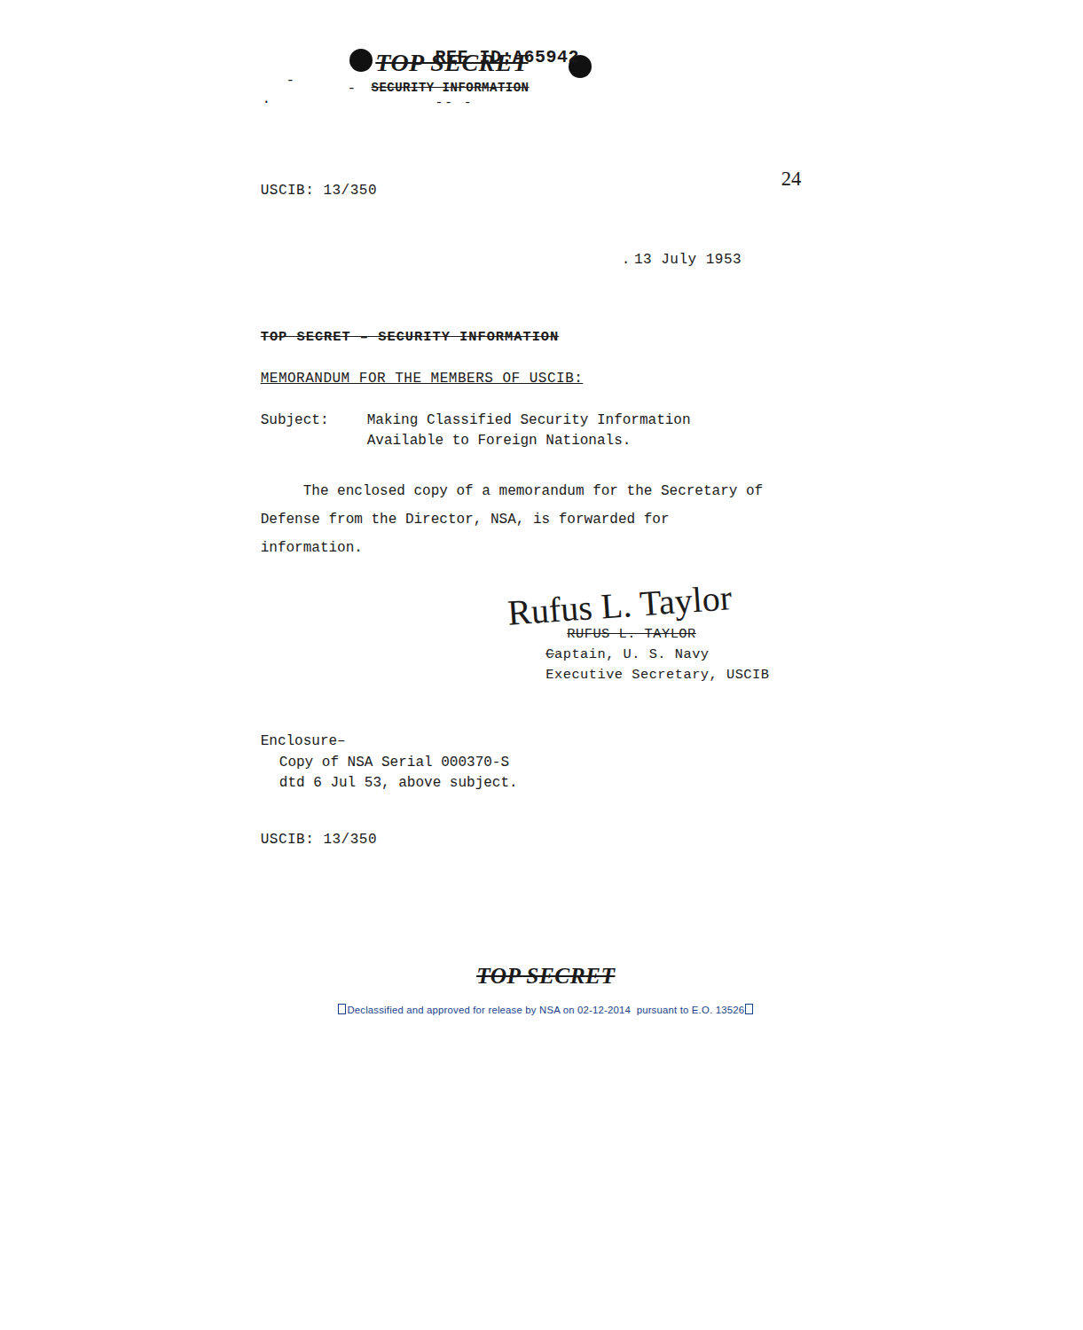- . - TOP SECRET REF ID:A65942 SECURITY INFORMATION -- -
USCIB: 13/350
24
. 13 July 1953
TOP SECRET – SECURITY INFORMATION
MEMORANDUM FOR THE MEMBERS OF USCIB:
Subject:
Making Classified Security Information
Available to Foreign Nationals.
The enclosed copy of a memorandum for the Secretary of Defense from the Director, NSA, is forwarded for information.
Rufus L. Taylor
RUFUS L. TAYLOR
Captain, U. S. Navy
Executive Secretary, USCIB
Enclosure–
Copy of NSA Serial 000370-S
dtd 6 Jul 53, above subject.
USCIB: 13/350
TOP SECRET
Declassified and approved for release by NSA on 02-12-2014 pursuant to E.O. 13526